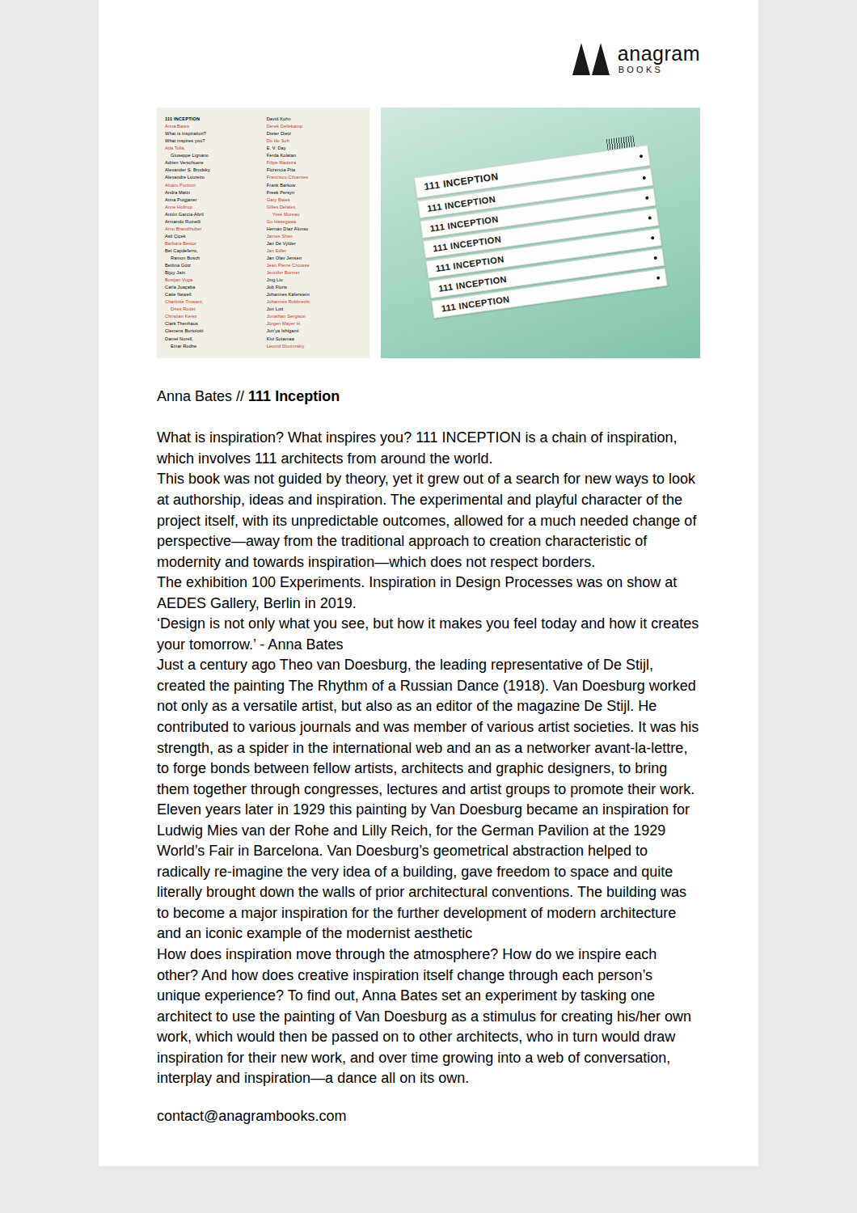anagram BOOKS
111 INCEPTION
Anna Bates
What is inspiration?
What inspires you?
Ada Tolla,
Giuseppe Lignano
Adrien Verschuere
Alexander S. Brodsky
Alexandre Loureiro
Alvaro Puntoni
Andra Matin
Anna Puigjaner
Anne Holtrop
Antón García-Abril
Armando Ruinelli
Arno Brandlhuber
Asli Çiçek
Barbara Bestor
Bet Capdeferro,
Ramon Bosch
Bettina Götz
Bijoy Jain
Bostjan Vuga
Carla Juaçaba
Catie Newell
Charlotte Truwant,
Dries Rodet
Christian Kerez
Clark Thenhaus
Clemens Bortolotti
Daniel Norell,
Einar Rodhe
David Kohn
Derek Dellekamp
Dieter Dietz
Do Ho Suh
E. V. Day
Ferda Kolatan
Filipe Madeira
Florencia Pita
Francisco Cifuentes
Frank Barkow
Freek Persyn
Gary Bates
Gilles Delalex,
Yves Moreau
Go Hasegawa
Hernán Díaz Alonso
James Shen
Jan De Vylder
Jan Edler
Jan Olav Jensen
Jean Pierre Crousse
Jennifer Bonner
Jing Liu
Job Floris
Johannes Käferstein
Johannes Robbrecht
Jon Lott
Jonathan Sergison
Jürgen Mayer H.
Jun'ya Ishigami
Kivi Sotamaa
Leonid Slonimskiy
111 INCEPTION
111 INCEPTION
111 INCEPTION
111 INCEPTION
111 INCEPTION
111 INCEPTION
111 INCEPTION
Anna Bates // 111 Inception
What is inspiration? What inspires you? 111 INCEPTION is a chain of inspiration, which involves 111 architects from around the world.
This book was not guided by theory, yet it grew out of a search for new ways to look at authorship, ideas and inspiration. The experimental and playful character of the project itself, with its unpredictable outcomes, allowed for a much needed change of perspective—away from the traditional approach to creation characteristic of modernity and towards inspiration—which does not respect borders.
The exhibition 100 Experiments. Inspiration in Design Processes was on show at AEDES Gallery, Berlin in 2019.
‘Design is not only what you see, but how it makes you feel today and how it creates your tomorrow.’ - Anna Bates
Just a century ago Theo van Doesburg, the leading representative of De Stijl, created the painting The Rhythm of a Russian Dance (1918). Van Doesburg worked not only as a versatile artist, but also as an editor of the magazine De Stijl. He contributed to various journals and was member of various artist societies. It was his strength, as a spider in the international web and an as a networker avant-la-lettre, to forge bonds between fellow artists, architects and graphic designers, to bring them together through congresses, lectures and artist groups to promote their work.
Eleven years later in 1929 this painting by Van Doesburg became an inspiration for Ludwig Mies van der Rohe and Lilly Reich, for the German Pavilion at the 1929 World’s Fair in Barcelona. Van Doesburg’s geometrical abstraction helped to radically re-imagine the very idea of a building, gave freedom to space and quite literally brought down the walls of prior architectural conventions. The building was to become a major inspiration for the further development of modern architecture and an iconic example of the modernist aesthetic
How does inspiration move through the atmosphere? How do we inspire each other? And how does creative inspiration itself change through each person’s unique experience? To find out, Anna Bates set an experiment by tasking one architect to use the painting of Van Doesburg as a stimulus for creating his/her own work, which would then be passed on to other architects, who in turn would draw inspiration for their new work, and over time growing into a web of conversation, interplay and inspiration—a dance all on its own.
contact@anagrambooks.com